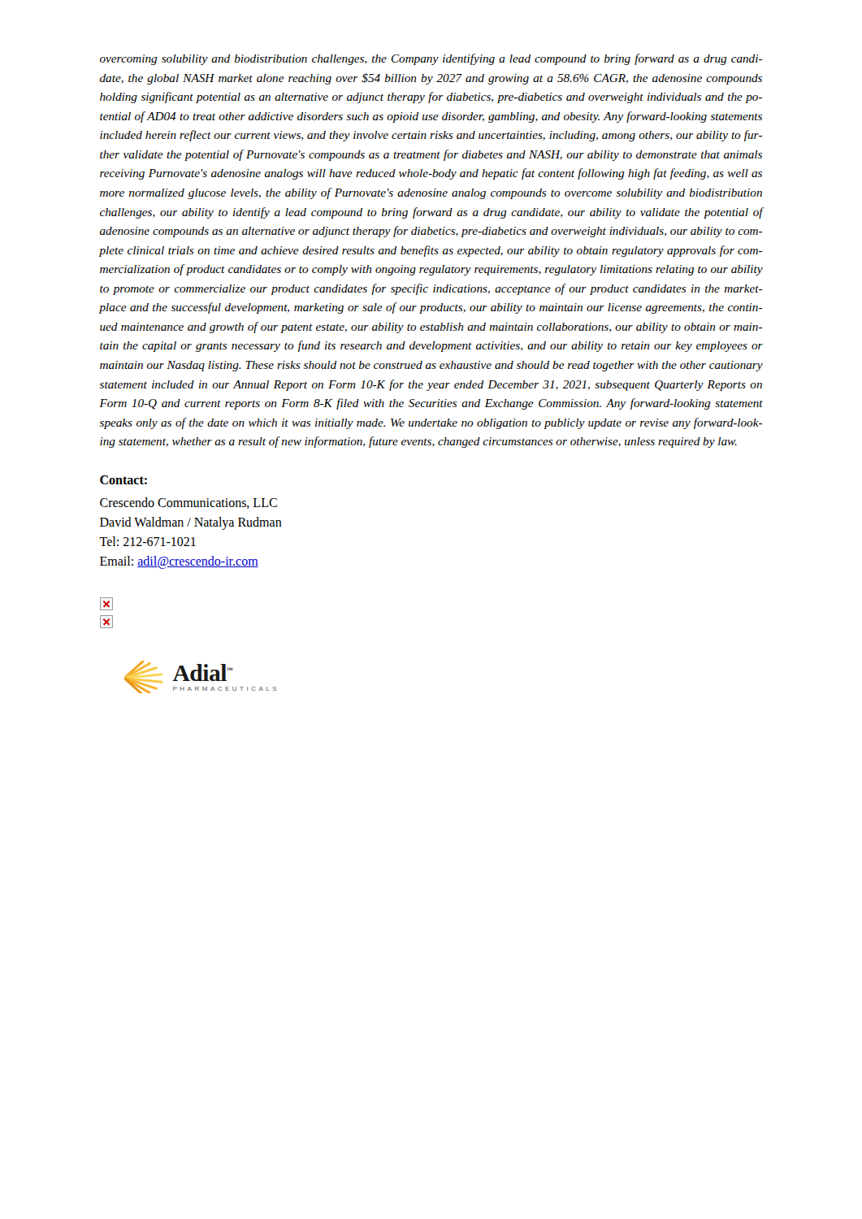overcoming solubility and biodistribution challenges, the Company identifying a lead compound to bring forward as a drug candidate, the global NASH market alone reaching over $54 billion by 2027 and growing at a 58.6% CAGR, the adenosine compounds holding significant potential as an alternative or adjunct therapy for diabetics, pre-diabetics and overweight individuals and the potential of AD04 to treat other addictive disorders such as opioid use disorder, gambling, and obesity. Any forward-looking statements included herein reflect our current views, and they involve certain risks and uncertainties, including, among others, our ability to further validate the potential of Purnovate's compounds as a treatment for diabetes and NASH, our ability to demonstrate that animals receiving Purnovate's adenosine analogs will have reduced whole-body and hepatic fat content following high fat feeding, as well as more normalized glucose levels, the ability of Purnovate's adenosine analog compounds to overcome solubility and biodistribution challenges, our ability to identify a lead compound to bring forward as a drug candidate, our ability to validate the potential of adenosine compounds as an alternative or adjunct therapy for diabetics, pre-diabetics and overweight individuals, our ability to complete clinical trials on time and achieve desired results and benefits as expected, our ability to obtain regulatory approvals for commercialization of product candidates or to comply with ongoing regulatory requirements, regulatory limitations relating to our ability to promote or commercialize our product candidates for specific indications, acceptance of our product candidates in the marketplace and the successful development, marketing or sale of our products, our ability to maintain our license agreements, the continued maintenance and growth of our patent estate, our ability to establish and maintain collaborations, our ability to obtain or maintain the capital or grants necessary to fund its research and development activities, and our ability to retain our key employees or maintain our Nasdaq listing. These risks should not be construed as exhaustive and should be read together with the other cautionary statement included in our Annual Report on Form 10-K for the year ended December 31, 2021, subsequent Quarterly Reports on Form 10-Q and current reports on Form 8-K filed with the Securities and Exchange Commission. Any forward-looking statement speaks only as of the date on which it was initially made. We undertake no obligation to publicly update or revise any forward-looking statement, whether as a result of new information, future events, changed circumstances or otherwise, unless required by law.
Contact:
Crescendo Communications, LLC
David Waldman / Natalya Rudman
Tel: 212-671-1021
Email: adil@crescendo-ir.com
Adial™
Pharmaceuticals